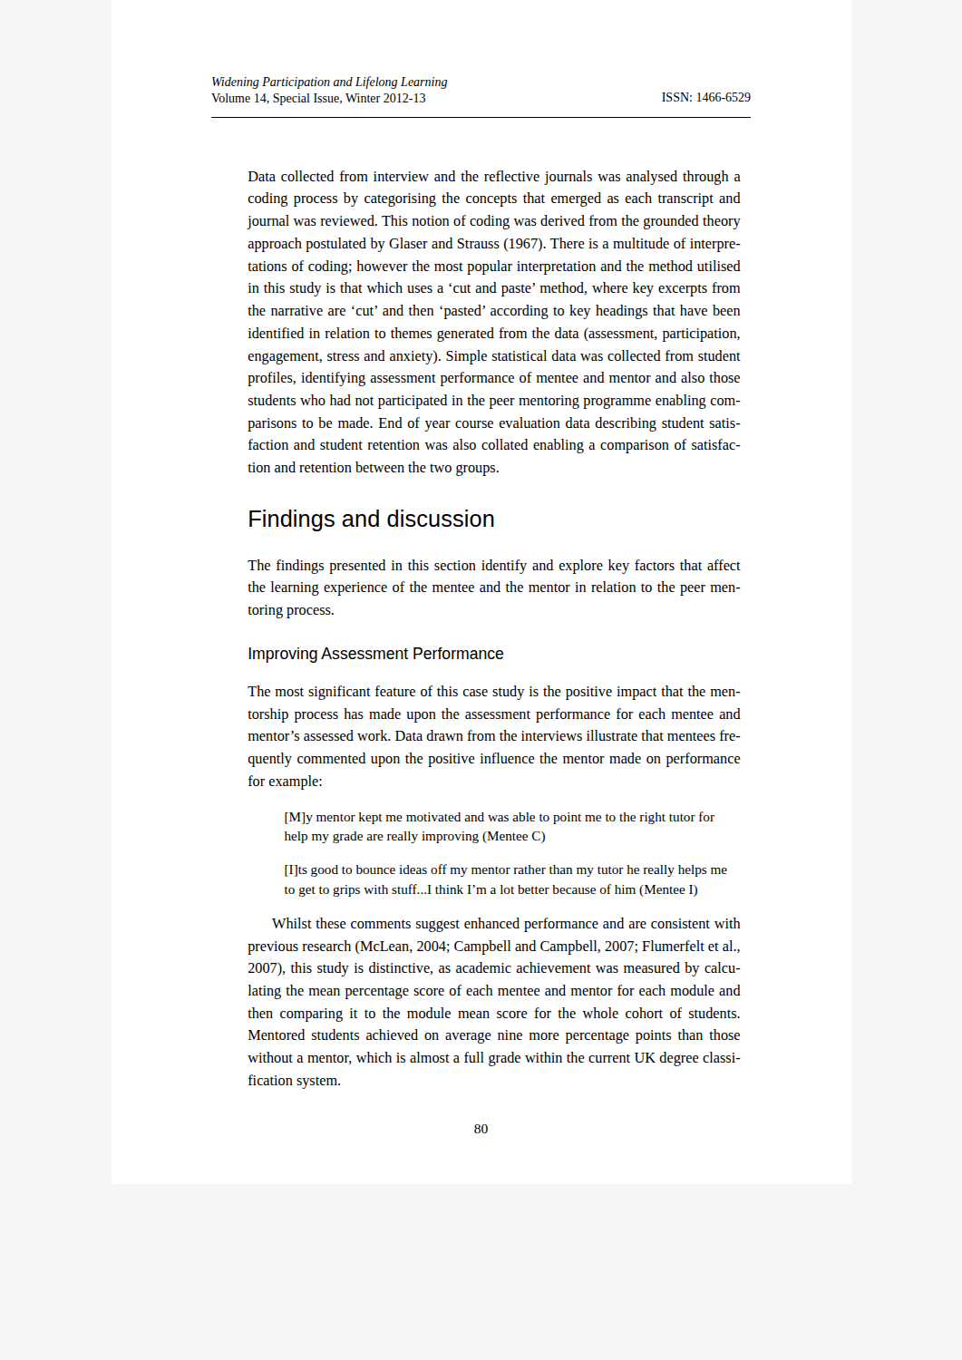Widening Participation and Lifelong Learning
Volume 14, Special Issue, Winter 2012-13
ISSN: 1466-6529
Data collected from interview and the reflective journals was analysed through a coding process by categorising the concepts that emerged as each transcript and journal was reviewed. This notion of coding was derived from the grounded theory approach postulated by Glaser and Strauss (1967). There is a multitude of interpretations of coding; however the most popular interpretation and the method utilised in this study is that which uses a ‘cut and paste’ method, where key excerpts from the narrative are ‘cut’ and then ‘pasted’ according to key headings that have been identified in relation to themes generated from the data (assessment, participation, engagement, stress and anxiety). Simple statistical data was collected from student profiles, identifying assessment performance of mentee and mentor and also those students who had not participated in the peer mentoring programme enabling comparisons to be made. End of year course evaluation data describing student satisfaction and student retention was also collated enabling a comparison of satisfaction and retention between the two groups.
Findings and discussion
The findings presented in this section identify and explore key factors that affect the learning experience of the mentee and the mentor in relation to the peer mentoring process.
Improving Assessment Performance
The most significant feature of this case study is the positive impact that the mentorship process has made upon the assessment performance for each mentee and mentor’s assessed work. Data drawn from the interviews illustrate that mentees frequently commented upon the positive influence the mentor made on performance for example:
[M]y mentor kept me motivated and was able to point me to the right tutor for help my grade are really improving (Mentee C)
[I]ts good to bounce ideas off my mentor rather than my tutor he really helps me to get to grips with stuff...I think I’m a lot better because of him (Mentee I)
Whilst these comments suggest enhanced performance and are consistent with previous research (McLean, 2004; Campbell and Campbell, 2007; Flumerfelt et al., 2007), this study is distinctive, as academic achievement was measured by calculating the mean percentage score of each mentee and mentor for each module and then comparing it to the module mean score for the whole cohort of students. Mentored students achieved on average nine more percentage points than those without a mentor, which is almost a full grade within the current UK degree classification system.
80